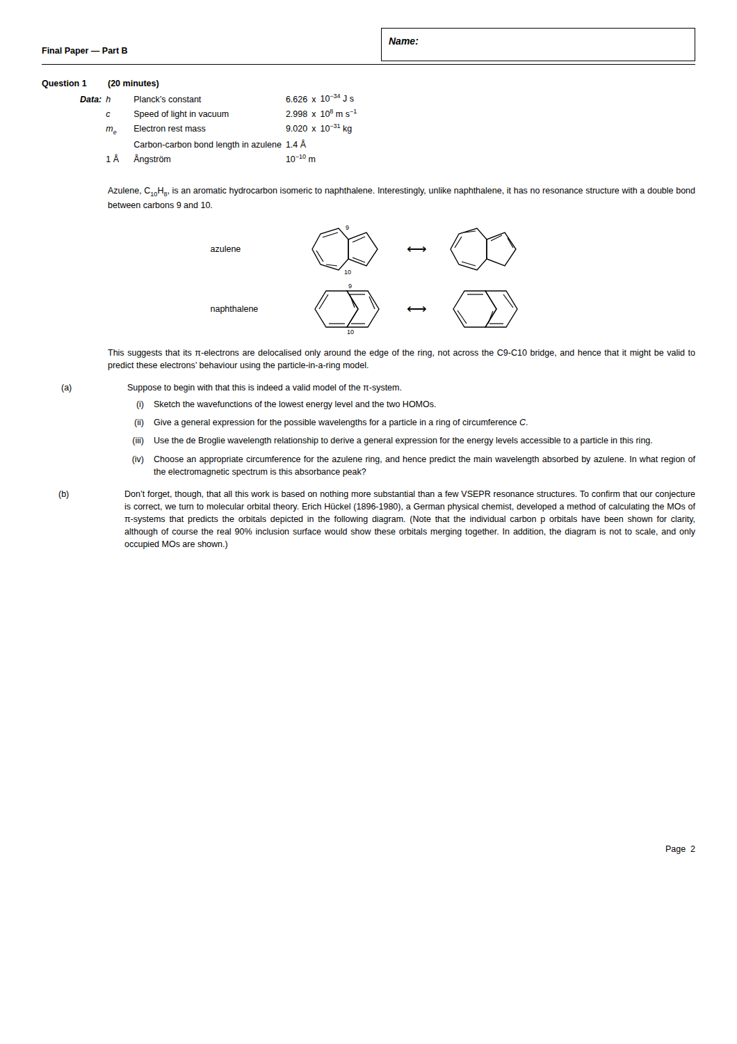Final Paper — Part B
Name:
Question 1(20 minutes)
| Data: | h | Planck’s constant | 6.626 | x | 10 −34 J s |
| | c | Speed of light in vacuum | 2.998 | x | 10 8 m s −1 |
| | m e | Electron rest mass | 9.020 | x | 10 −31 kg |
| | | Carbon-carbon bond length in azulene | 1.4 Å |
| | 1 Å | Ångström | 10 −10 m |
Azulene, C10H8, is an aromatic hydrocarbon isomeric to naphthalene. Interestingly, unlike naphthalene, it has no resonance structure with a double bond between carbons 9 and 10.
azulene
9 10
⟷
naphthalene
9 10
⟷
This suggests that its π-electrons are delocalised only around the edge of the ring, not across the C9-C10 bridge, and hence that it might be valid to predict these electrons’ behaviour using the particle-in-a-ring model.
(a)
Suppose to begin with that this is indeed a valid model of the π-system.
(i) Sketch the wavefunctions of the lowest energy level and the two HOMOs.
(ii) Give a general expression for the possible wavelengths for a particle in a ring of circumference C.
(iii) Use the de Broglie wavelength relationship to derive a general expression for the energy levels accessible to a particle in this ring.
(iv) Choose an appropriate circumference for the azulene ring, and hence predict the main wavelength absorbed by azulene. In what region of the electromagnetic spectrum is this absorbance peak?
(b)
Don’t forget, though, that all this work is based on nothing more substantial than a few VSEPR resonance structures. To confirm that our conjecture is correct, we turn to molecular orbital theory. Erich Hückel (1896-1980), a German physical chemist, developed a method of calculating the MOs of π-systems that predicts the orbitals depicted in the following diagram. (Note that the individual carbon p orbitals have been shown for clarity, although of course the real 90% inclusion surface would show these orbitals merging together. In addition, the diagram is not to scale, and only occupied MOs are shown.)
Page 2